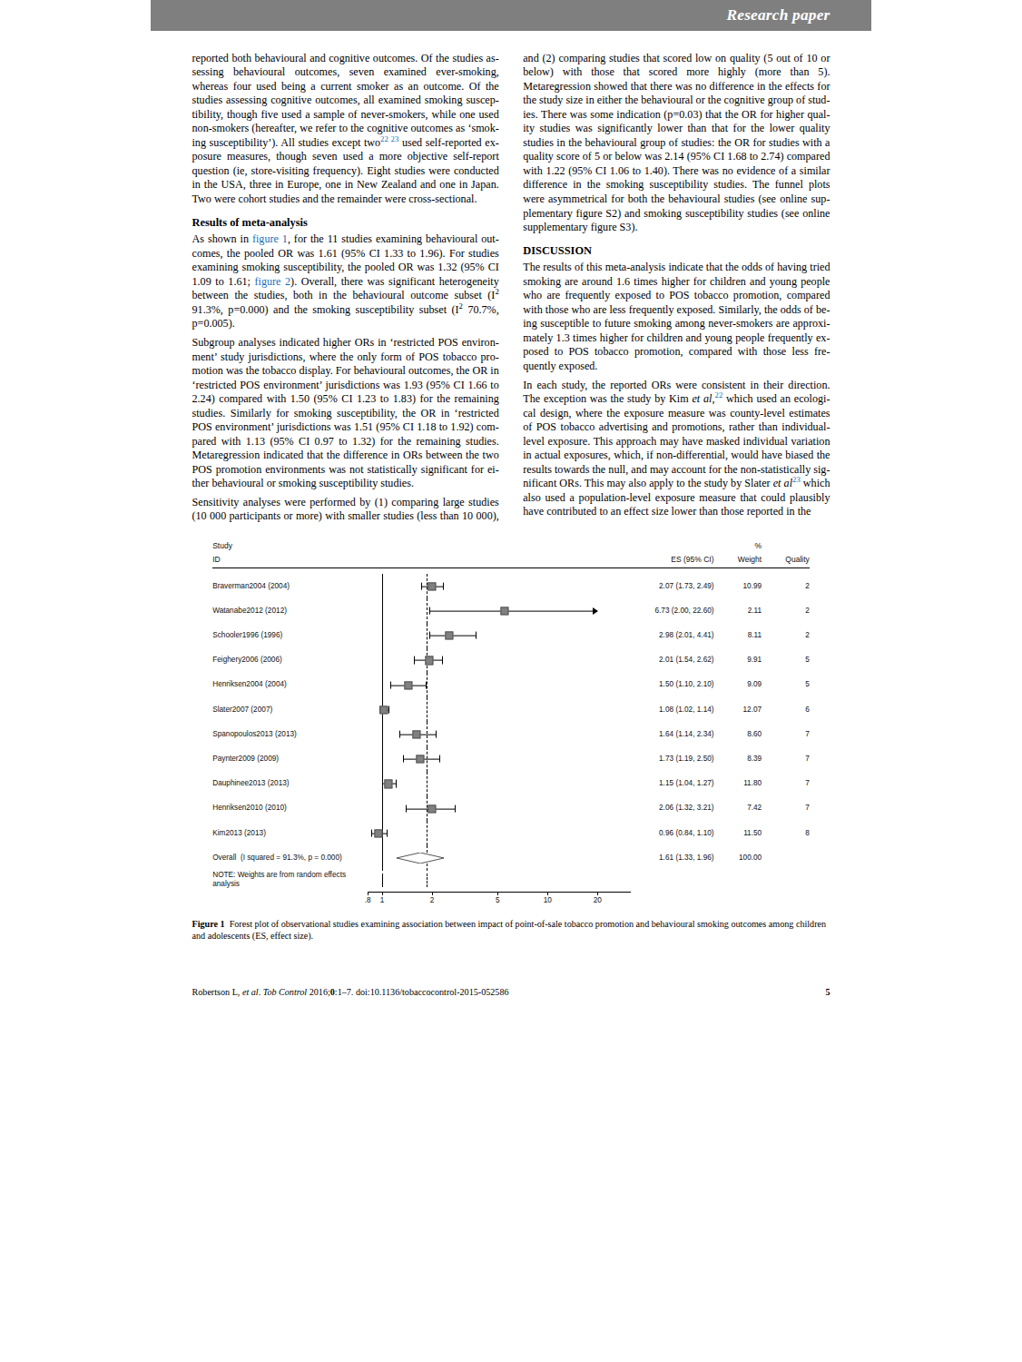Research paper
reported both behavioural and cognitive outcomes. Of the studies assessing behavioural outcomes, seven examined ever-smoking, whereas four used being a current smoker as an outcome. Of the studies assessing cognitive outcomes, all examined smoking susceptibility, though five used a sample of never-smokers, while one used non-smokers (hereafter, we refer to the cognitive outcomes as ‘smoking susceptibility’). All studies except two22 23 used self-reported exposure measures, though seven used a more objective self-report question (ie, store-visiting frequency). Eight studies were conducted in the USA, three in Europe, one in New Zealand and one in Japan. Two were cohort studies and the remainder were cross-sectional.
Results of meta-analysis
As shown in figure 1, for the 11 studies examining behavioural outcomes, the pooled OR was 1.61 (95% CI 1.33 to 1.96). For studies examining smoking susceptibility, the pooled OR was 1.32 (95% CI 1.09 to 1.61; figure 2). Overall, there was significant heterogeneity between the studies, both in the behavioural outcome subset (I2 91.3%, p=0.000) and the smoking susceptibility subset (I2 70.7%, p=0.005).
Subgroup analyses indicated higher ORs in ‘restricted POS environment’ study jurisdictions, where the only form of POS tobacco promotion was the tobacco display. For behavioural outcomes, the OR in ‘restricted POS environment’ jurisdictions was 1.93 (95% CI 1.66 to 2.24) compared with 1.50 (95% CI 1.23 to 1.83) for the remaining studies. Similarly for smoking susceptibility, the OR in ‘restricted POS environment’ jurisdictions was 1.51 (95% CI 1.18 to 1.92) compared with 1.13 (95% CI 0.97 to 1.32) for the remaining studies. Metaregression indicated that the difference in ORs between the two POS promotion environments was not statistically significant for either behavioural or smoking susceptibility studies.
Sensitivity analyses were performed by (1) comparing large studies (10 000 participants or more) with smaller studies (less than 10 000), and (2) comparing studies that scored low on quality (5 out of 10 or below) with those that scored more highly (more than 5). Metaregression showed that there was no difference in the effects for the study size in either the behavioural or the cognitive group of studies. There was some indication (p=0.03) that the OR for higher quality studies was significantly lower than that for the lower quality studies in the behavioural group of studies: the OR for studies with a quality score of 5 or below was 2.14 (95% CI 1.68 to 2.74) compared with 1.22 (95% CI 1.06 to 1.40). There was no evidence of a similar difference in the smoking susceptibility studies. The funnel plots were asymmetrical for both the behavioural studies (see online supplementary figure S2) and smoking susceptibility studies (see online supplementary figure S3).
Discussion
The results of this meta-analysis indicate that the odds of having tried smoking are around 1.6 times higher for children and young people who are frequently exposed to POS tobacco promotion, compared with those who are less frequently exposed. Similarly, the odds of being susceptible to future smoking among never-smokers are approximately 1.3 times higher for children and young people frequently exposed to POS tobacco promotion, compared with those less frequently exposed.
In each study, the reported ORs were consistent in their direction. The exception was the study by Kim et al,22 which used an ecological design, where the exposure measure was county-level estimates of POS tobacco advertising and promotions, rather than individual-level exposure. This approach may have masked individual variation in actual exposures, which, if non-differential, would have biased the results towards the null, and may account for the non-statistically significant ORs. This may also apply to the study by Slater et al23 which also used a population-level exposure measure that could plausibly have contributed to an effect size lower than those reported in the
| Study | | | % | |
| ID | | ES (95% CI) | Weight | Quality |
| Braverman2004 (2004) | | 2.07 (1.73, 2.49) | 10.99 | 2 |
| Watanabe2012 (2012) | | 6.73 (2.00, 22.60) | 2.11 | 2 |
| Schooler1996 (1996) | | 2.98 (2.01, 4.41) | 8.11 | 2 |
| Feighery2006 (2006) | | 2.01 (1.54, 2.62) | 9.91 | 5 |
| Henriksen2004 (2004) | | 1.50 (1.10, 2.10) | 9.09 | 5 |
| Slater2007 (2007) | | 1.08 (1.02, 1.14) | 12.07 | 6 |
| Spanopoulos2013 (2013) | | 1.64 (1.14, 2.34) | 8.60 | 7 |
| Paynter2009 (2009) | | 1.73 (1.19, 2.50) | 8.39 | 7 |
| Dauphinee2013 (2013) | | 1.15 (1.04, 1.27) | 11.80 | 7 |
| Henriksen2010 (2010) | | 2.06 (1.32, 3.21) | 7.42 | 7 |
| Kim2013 (2013) | | 0.96 (0.84, 1.10) | 11.50 | 8 |
| Overall (I squared = 91.3%, p = 0.000) | | 1.61 (1.33, 1.96) | 100.00 | |
| NOTE: Weights are from random effects analysis | | | | |
| | .8 1 2 5 10 20 | | | |
Figure 1 Forest plot of observational studies examining association between impact of point-of-sale tobacco promotion and behavioural smoking outcomes among children and adolescents (ES, effect size).
Robertson L, et al. Tob Control 2016;0:1–7. doi:10.1136/tobaccocontrol-2015-052586
5